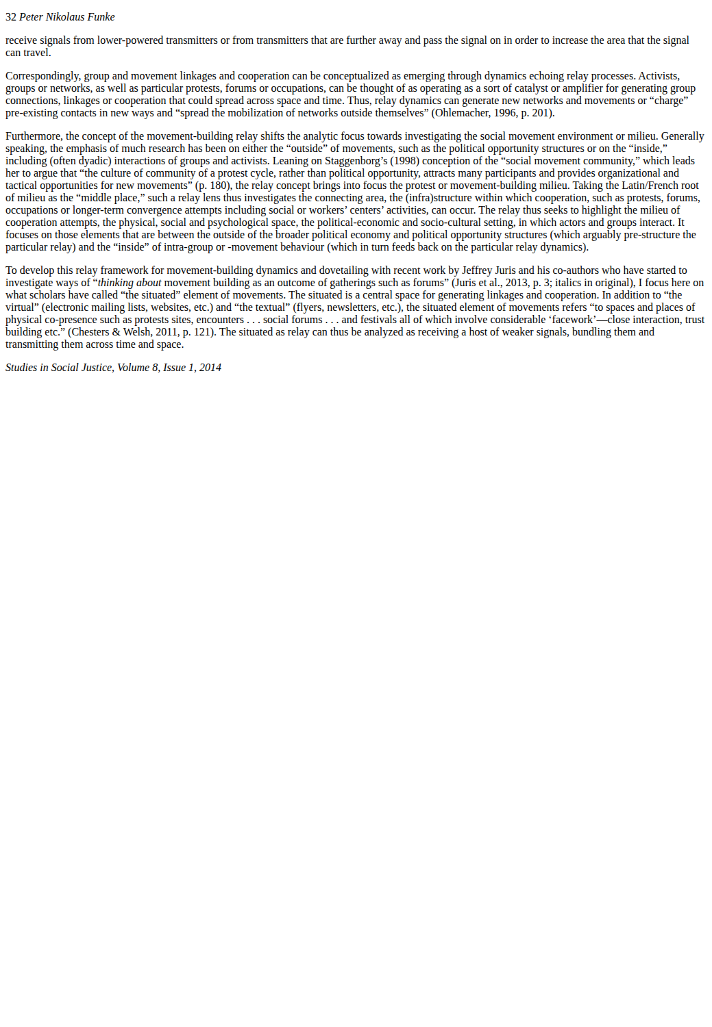32 Peter Nikolaus Funke
receive signals from lower-powered transmitters or from transmitters that are further away and pass the signal on in order to increase the area that the signal can travel.
Correspondingly, group and movement linkages and cooperation can be conceptualized as emerging through dynamics echoing relay processes. Activists, groups or networks, as well as particular protests, forums or occupations, can be thought of as operating as a sort of catalyst or amplifier for generating group connections, linkages or cooperation that could spread across space and time. Thus, relay dynamics can generate new networks and movements or “charge” pre-existing contacts in new ways and “spread the mobilization of networks outside themselves” (Ohlemacher, 1996, p. 201).
Furthermore, the concept of the movement-building relay shifts the analytic focus towards investigating the social movement environment or milieu. Generally speaking, the emphasis of much research has been on either the “outside” of movements, such as the political opportunity structures or on the “inside,” including (often dyadic) interactions of groups and activists. Leaning on Staggenborg’s (1998) conception of the “social movement community,” which leads her to argue that “the culture of community of a protest cycle, rather than political opportunity, attracts many participants and provides organizational and tactical opportunities for new movements” (p. 180), the relay concept brings into focus the protest or movement-building milieu. Taking the Latin/French root of milieu as the “middle place,” such a relay lens thus investigates the connecting area, the (infra)structure within which cooperation, such as protests, forums, occupations or longer-term convergence attempts including social or workers’ centers’ activities, can occur. The relay thus seeks to highlight the milieu of cooperation attempts, the physical, social and psychological space, the political-economic and socio-cultural setting, in which actors and groups interact. It focuses on those elements that are between the outside of the broader political economy and political opportunity structures (which arguably pre-structure the particular relay) and the “inside” of intra-group or -movement behaviour (which in turn feeds back on the particular relay dynamics).
To develop this relay framework for movement-building dynamics and dovetailing with recent work by Jeffrey Juris and his co-authors who have started to investigate ways of “thinking about movement building as an outcome of gatherings such as forums” (Juris et al., 2013, p. 3; italics in original), I focus here on what scholars have called “the situated” element of movements. The situated is a central space for generating linkages and cooperation. In addition to “the virtual” (electronic mailing lists, websites, etc.) and “the textual” (flyers, newsletters, etc.), the situated element of movements refers “to spaces and places of physical co-presence such as protests sites, encounters . . . social forums . . . and festivals all of which involve considerable ‘facework’—close interaction, trust building etc.” (Chesters & Welsh, 2011, p. 121). The situated as relay can thus be analyzed as receiving a host of weaker signals, bundling them and transmitting them across time and space.
Studies in Social Justice, Volume 8, Issue 1, 2014